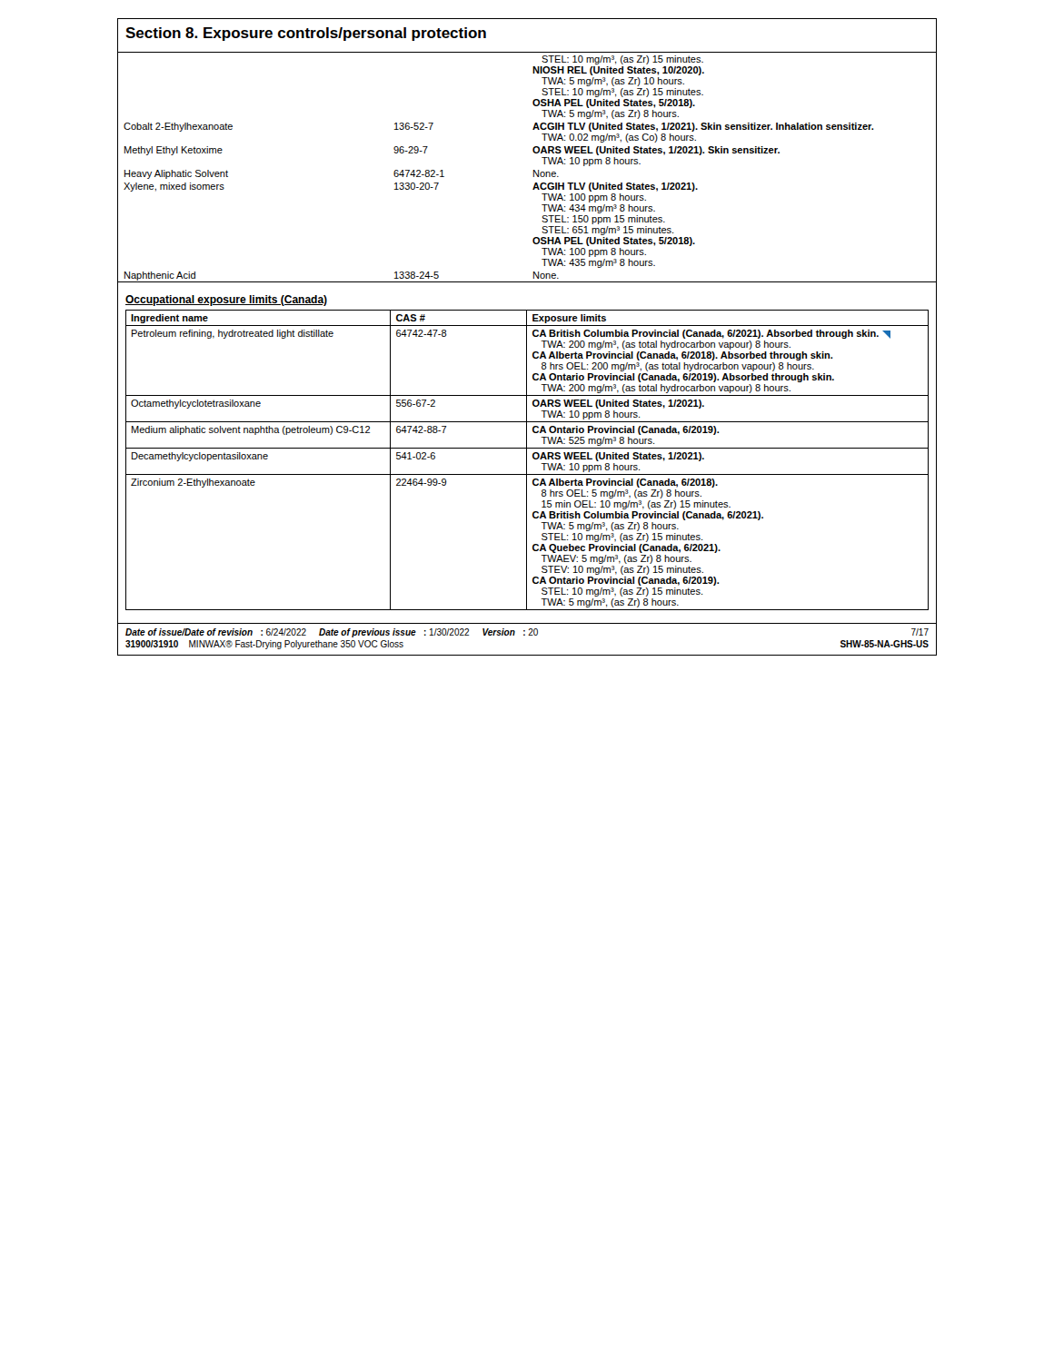Section 8. Exposure controls/personal protection
| | | STEL: 10 mg/m³, (as Zr) 15 minutes. NIOSH REL (United States, 10/2020). TWA: 5 mg/m³, (as Zr) 10 hours. STEL: 10 mg/m³, (as Zr) 15 minutes. OSHA PEL (United States, 5/2018). TWA: 5 mg/m³, (as Zr) 8 hours. |
| Cobalt 2-Ethylhexanoate | 136-52-7 | ACGIH TLV (United States, 1/2021). Skin sensitizer. Inhalation sensitizer. TWA: 0.02 mg/m³, (as Co) 8 hours. |
| Methyl Ethyl Ketoxime | 96-29-7 | OARS WEEL (United States, 1/2021). Skin sensitizer. TWA: 10 ppm 8 hours. |
| Heavy Aliphatic Solvent | 64742-82-1 | None. |
| Xylene, mixed isomers | 1330-20-7 | ACGIH TLV (United States, 1/2021). TWA: 100 ppm 8 hours. TWA: 434 mg/m³ 8 hours. STEL: 150 ppm 15 minutes. STEL: 651 mg/m³ 15 minutes. OSHA PEL (United States, 5/2018). TWA: 100 ppm 8 hours. TWA: 435 mg/m³ 8 hours. |
| Naphthenic Acid | 1338-24-5 | None. |
Occupational exposure limits (Canada)
| Ingredient name | CAS # | Exposure limits |
| --- | --- | --- |
| Petroleum refining, hydrotreated light distillate | 64742-47-8 | CA British Columbia Provincial (Canada, 6/2021). Absorbed through skin. TWA: 200 mg/m³, (as total hydrocarbon vapour) 8 hours. CA Alberta Provincial (Canada, 6/2018). Absorbed through skin. 8 hrs OEL: 200 mg/m³, (as total hydrocarbon vapour) 8 hours. CA Ontario Provincial (Canada, 6/2019). Absorbed through skin. TWA: 200 mg/m³, (as total hydrocarbon vapour) 8 hours. |
| Octamethylcyclotetrasiloxane | 556-67-2 | OARS WEEL (United States, 1/2021). TWA: 10 ppm 8 hours. |
| Medium aliphatic solvent naphtha (petroleum) C9-C12 | 64742-88-7 | CA Ontario Provincial (Canada, 6/2019). TWA: 525 mg/m³ 8 hours. |
| Decamethylcyclopentasiloxane | 541-02-6 | OARS WEEL (United States, 1/2021). TWA: 10 ppm 8 hours. |
| Zirconium 2-Ethylhexanoate | 22464-99-9 | CA Alberta Provincial (Canada, 6/2018). 8 hrs OEL: 5 mg/m³, (as Zr) 8 hours. 15 min OEL: 10 mg/m³, (as Zr) 15 minutes. CA British Columbia Provincial (Canada, 6/2021). TWA: 5 mg/m³, (as Zr) 8 hours. STEL: 10 mg/m³, (as Zr) 15 minutes. CA Quebec Provincial (Canada, 6/2021). TWAEV: 5 mg/m³, (as Zr) 8 hours. STEV: 10 mg/m³, (as Zr) 15 minutes. CA Ontario Provincial (Canada, 6/2019). STEL: 10 mg/m³, (as Zr) 15 minutes. TWA: 5 mg/m³, (as Zr) 8 hours. |
Date of issue/Date of revision : 6/24/2022 Date of previous issue : 1/30/2022 Version : 20
7/17
31900/31910 MINWAX® Fast-Drying Polyurethane 350 VOC Gloss
SHW-85-NA-GHS-US